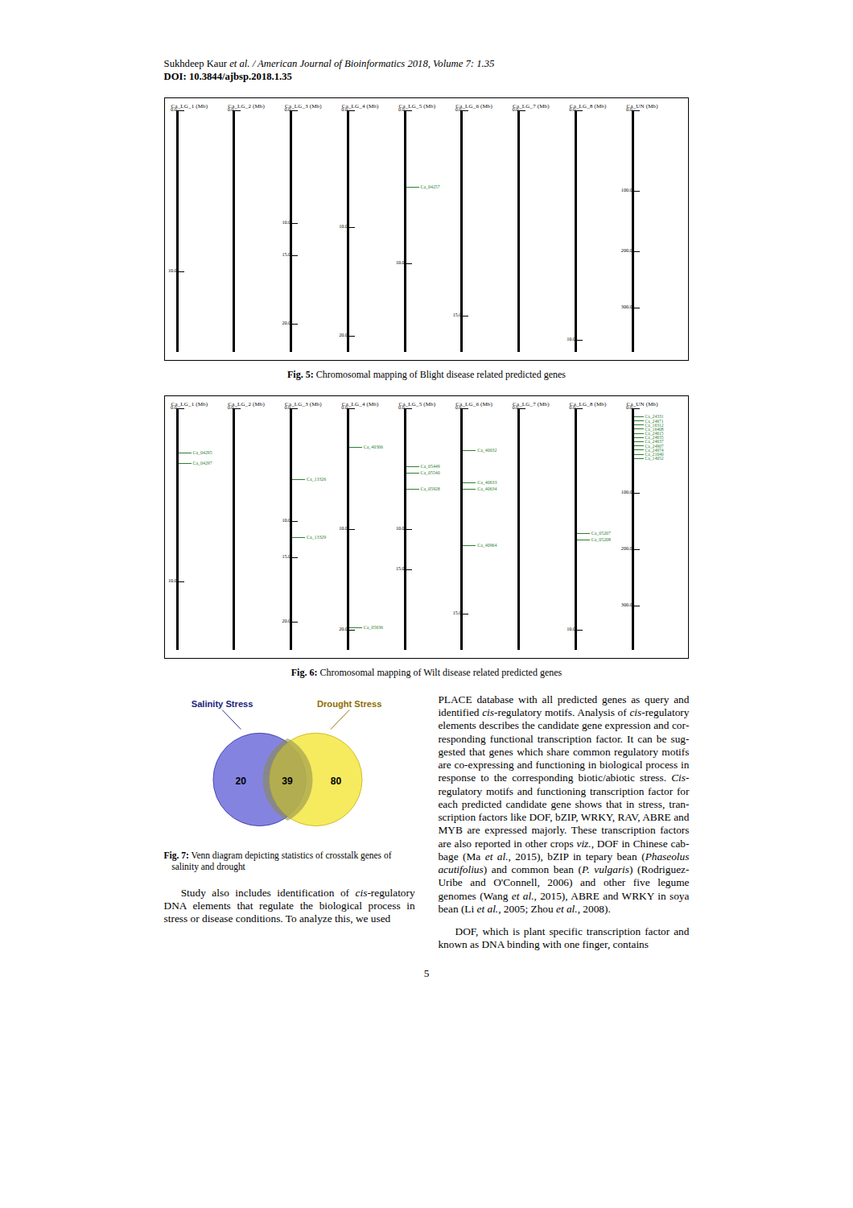Sukhdeep Kaur et al. / American Journal of Bioinformatics 2018, Volume 7: 1.35
DOI: 10.3844/ajbsp.2018.1.35
Ca_LG_1 (Mb)
0.0
10.0
Ca_LG_2 (Mb)
0.0
Ca_LG_3 (Mb)
0.0
10.0
15.0
20.0
Ca_LG_4 (Mb)
0.0
10.0
20.0
Ca_LG_5 (Mb)
0.0
10.0
Ca_04257
Ca_LG_6 (Mb)
0.0
15.0
Ca_LG_7 (Mb)
0.0
Ca_LG_8 (Mb)
0.0
10.0
Ca_UN (Mb)
0.0
100.0
200.0
300.0
Fig. 5: Chromosomal mapping of Blight disease related predicted genes
Ca_LG_1 (Mb)
0.0
10.0
Ca_04295
Ca_04297
Ca_LG_2 (Mb)
0.0
Ca_LG_3 (Mb)
0.0
10.0
15.0
20.0
Ca_13326
Ca_13329
Ca_LG_4 (Mb)
0.0
10.0
20.0
Ca_40306
Ca_05636
Ca_LG_5 (Mb)
0.0
10.0
15.0
Ca_05449
Ca_05540
Ca_05928
Ca_LG_6 (Mb)
0.0
15.0
Ca_40032
Ca_40633
Ca_40634
Ca_40964
Ca_LG_7 (Mb)
0.0
Ca_LG_8 (Mb)
0.0
10.0
Ca_05207
Ca_05208
Ca_UN (Mb)
0.0
100.0
200.0
300.0
Ca_24331
Ca_24671
Ca_16312
Ca_16408
Ca_24615
Ca_24635
Ca_24637
Ca_24907
Ca_24974
Ca_21040
Ca_14052
Fig. 6: Chromosomal mapping of Wilt disease related predicted genes
Salinity Stress Drought Stress 20 39 80
Fig. 7: Venn diagram depicting statistics of crosstalk genes of salinity and drought
Study also includes identification of cis-regulatory DNA elements that regulate the biological process in stress or disease conditions. To analyze this, we used
PLACE database with all predicted genes as query and identified cis-regulatory motifs. Analysis of cis-regulatory elements describes the candidate gene expression and corresponding functional transcription factor. It can be suggested that genes which share common regulatory motifs are co-expressing and functioning in biological process in response to the corresponding biotic/abiotic stress. Cis-regulatory motifs and functioning transcription factor for each predicted candidate gene shows that in stress, transcription factors like DOF, bZIP, WRKY, RAV, ABRE and MYB are expressed majorly. These transcription factors are also reported in other crops viz., DOF in Chinese cabbage (Ma et al., 2015), bZIP in tepary bean (Phaseolus acutifolius) and common bean (P. vulgaris) (Rodriguez-Uribe and O'Connell, 2006) and other five legume genomes (Wang et al., 2015), ABRE and WRKY in soya bean (Li et al., 2005; Zhou et al., 2008).
DOF, which is plant specific transcription factor and known as DNA binding with one finger, contains
5